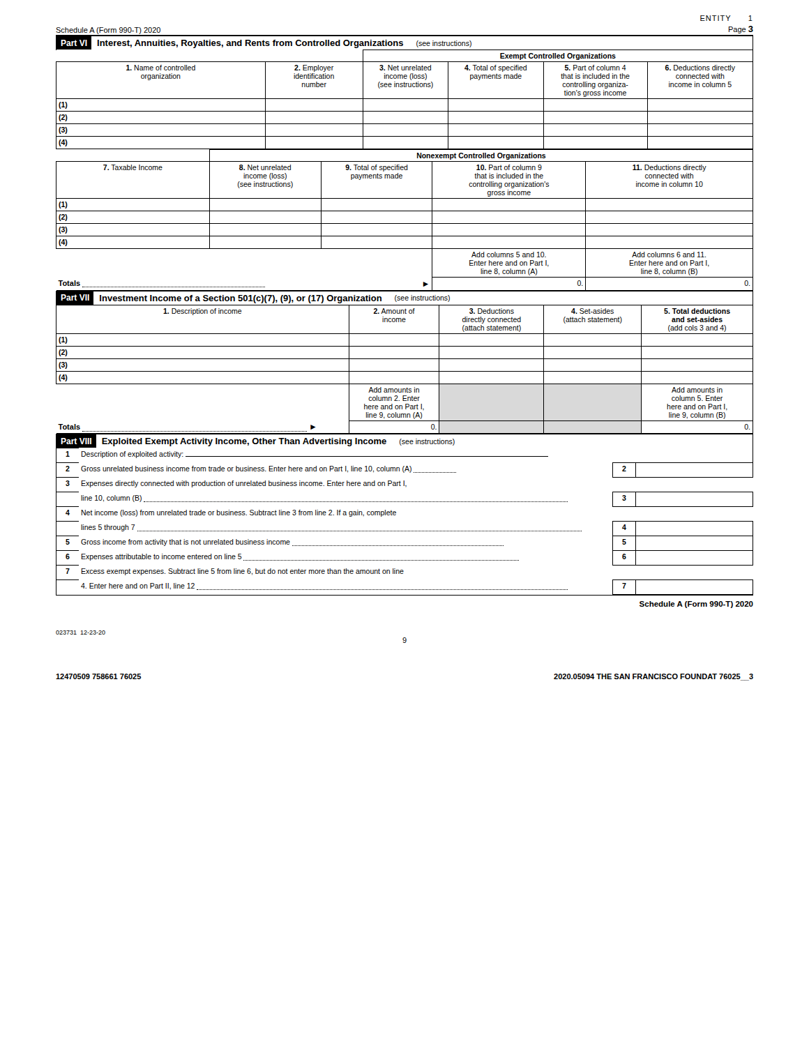ENTITY 1
Schedule A (Form 990-T) 2020
Page 3
| Part VI Interest, Annuities, Royalties, and Rents from Controlled Organizations (see instructions) |
| | | Exempt Controlled Organizations |
| 1. Name of controlled organization | 2. Employer identification number | 3. Net unrelated income (loss) (see instructions) | 4. Total of specified payments made | 5. Part of column 4 that is included in the controlling organiza- tion's gross income | 6. Deductions directly connected with income in column 5 |
| (1) | | | | | |
| (2) | | | | | |
| (3) | | | | | |
| (4) | | | | | |
| | Nonexempt Controlled Organizations |
| 7. Taxable Income | 8. Net unrelated income (loss) (see instructions) | 9. Total of specified payments made | 10. Part of column 9 that is included in the controlling organization's gross income | 11. Deductions directly connected with income in column 10 |
| (1) | | | | |
| (2) | | | | |
| (3) | | | | |
| (4) | | | | |
| | Add columns 5 and 10. Enter here and on Part I, line 8, column (A) | Add columns 6 and 11. Enter here and on Part I, line 8, column (B) |
| Totals | ► | 0. | 0. |
| Part VII Investment Income of a Section 501(c)(7), (9), or (17) Organization (see instructions) |
| 1. Description of income | 2. Amount of income | 3. Deductions directly connected (attach statement) | 4. Set-asides (attach statement) | 5. Total deductions and set-asides (add cols 3 and 4) |
| (1) | | | | |
| (2) | | | | |
| (3) | | | | |
| (4) | | | | |
| | Add amounts in column 2. Enter here and on Part I, line 9, column (A) | | | Add amounts in column 5. Enter here and on Part I, line 9, column (B) |
| Totals ► | 0. | | | 0. |
| Part VIII Exploited Exempt Activity Income, Other Than Advertising Income (see instructions) |
| 1 | Description of exploited activity: |
| 2 | Gross unrelated business income from trade or business. Enter here and on Part I, line 10, column (A) | / 2 / / |
| 3 | Expenses directly connected with production of unrelated business income. Enter here and on Part I, | |
| | line 10, column (B) | / 3 / / |
| 4 | Net income (loss) from unrelated trade or business. Subtract line 3 from line 2. If a gain, complete | |
| | lines 5 through 7 | / 4 / / |
| 5 | Gross income from activity that is not unrelated business income | / 5 / / |
| 6 | Expenses attributable to income entered on line 5 | / 6 / / |
| 7 | Excess exempt expenses. Subtract line 5 from line 6, but do not enter more than the amount on line | |
| | 4. Enter here and on Part II, line 12 | / 7 / / |
Schedule A (Form 990-T) 2020
023731 12-23-20
9
12470509 758661 76025
2020.05094 THE SAN FRANCISCO FOUNDAT 76025__3